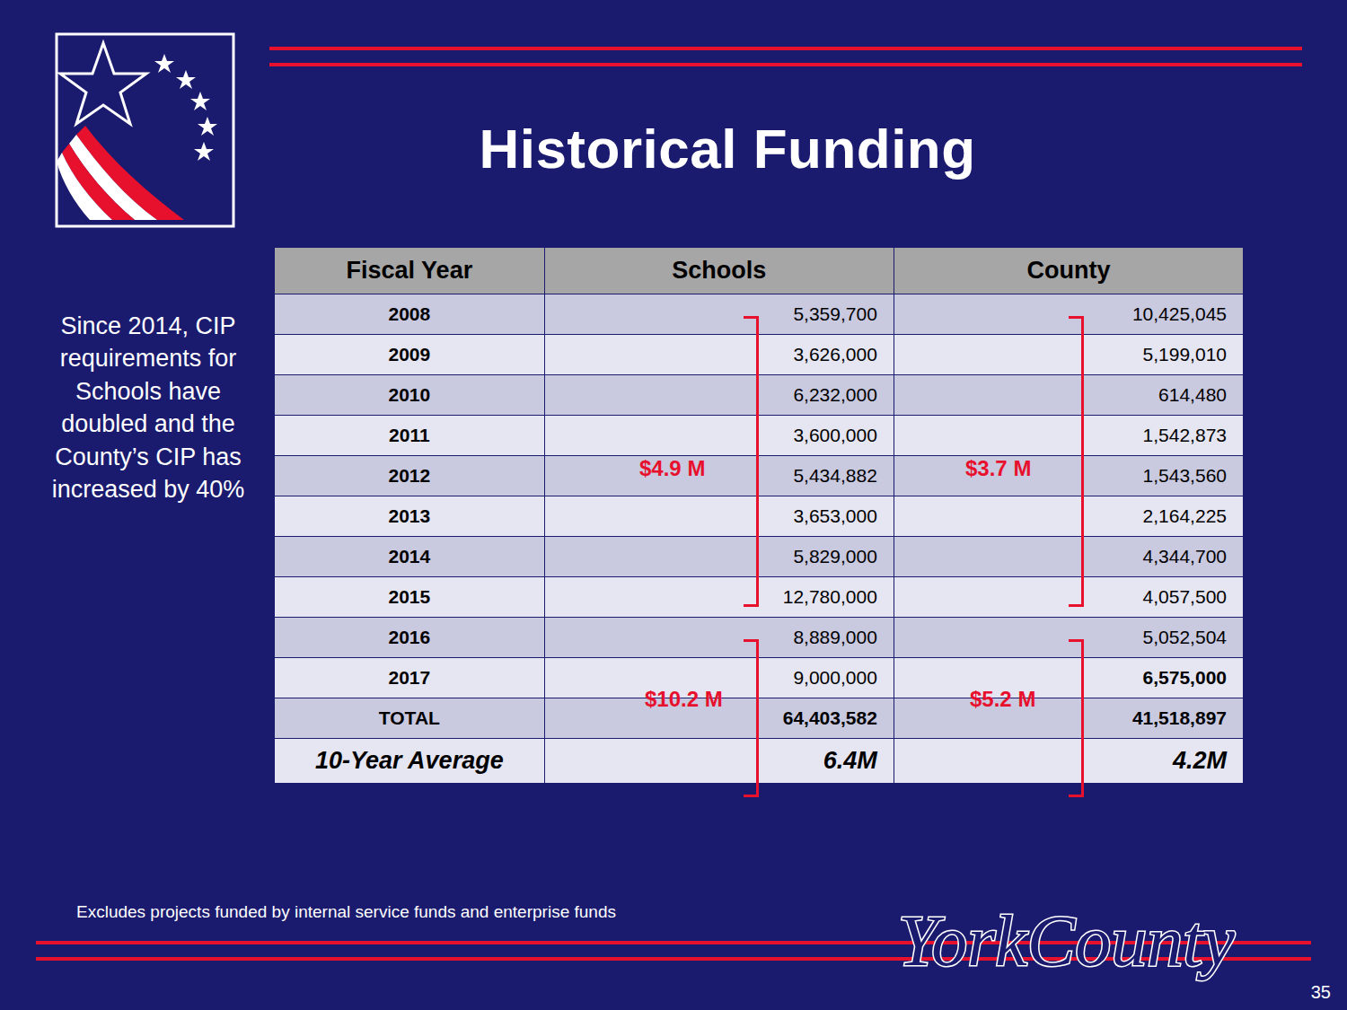Historical Funding
Since 2014, CIP requirements for Schools have doubled and the County’s CIP has increased by 40%
| Fiscal Year | Schools | County |
| --- | --- | --- |
| 2008 | 5,359,700 | 10,425,045 |
| 2009 | 3,626,000 | 5,199,010 |
| 2010 | 6,232,000 | 614,480 |
| 2011 | 3,600,000 | 1,542,873 |
| 2012 | 5,434,882 | 1,543,560 |
| 2013 | 3,653,000 | 2,164,225 |
| 2014 | 5,829,000 | 4,344,700 |
| 2015 | 12,780,000 | 4,057,500 |
| 2016 | 8,889,000 | 5,052,504 |
| 2017 | 9,000,000 | 6,575,000 |
| TOTAL | 64,403,582 | 41,518,897 |
| 10-Year Average | 6.4M | 4.2M |
$4.9 M
$3.7 M
$10.2 M
$5.2 M
Excludes projects funded by internal service funds and enterprise funds
YorkCounty
35